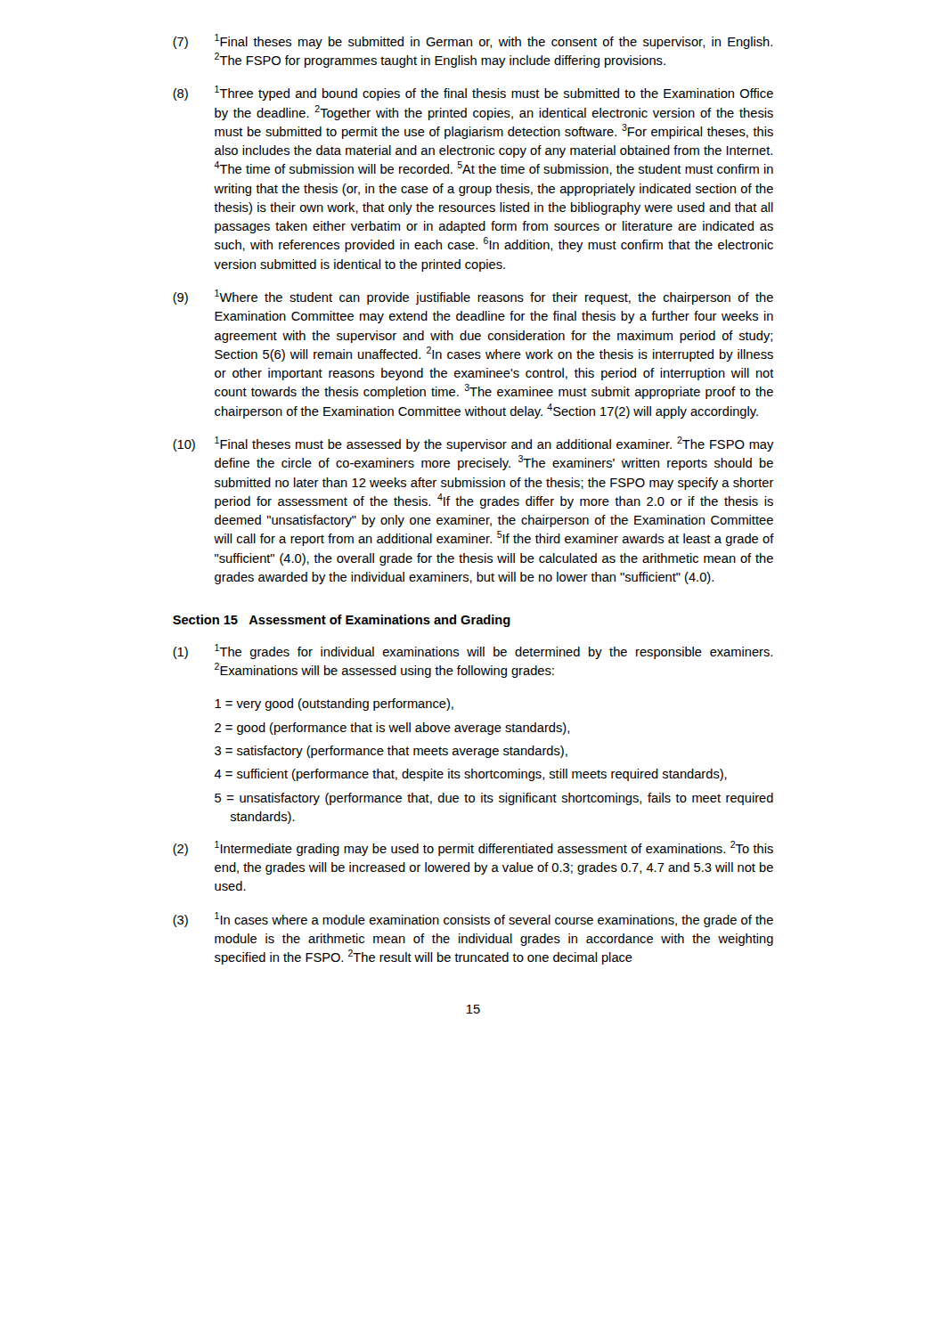(7)
1Final theses may be submitted in German or, with the consent of the supervisor, in English. 2The FSPO for programmes taught in English may include differing provisions.
(8)
1Three typed and bound copies of the final thesis must be submitted to the Examination Office by the deadline. 2Together with the printed copies, an identical electronic version of the thesis must be submitted to permit the use of plagiarism detection software. 3For empirical theses, this also includes the data material and an electronic copy of any material obtained from the Internet. 4The time of submission will be recorded. 5At the time of submission, the student must confirm in writing that the thesis (or, in the case of a group thesis, the appropriately indicated section of the thesis) is their own work, that only the resources listed in the bibliography were used and that all passages taken either verbatim or in adapted form from sources or literature are indicated as such, with references provided in each case. 6In addition, they must confirm that the electronic version submitted is identical to the printed copies.
(9)
1Where the student can provide justifiable reasons for their request, the chairperson of the Examination Committee may extend the deadline for the final thesis by a further four weeks in agreement with the supervisor and with due consideration for the maximum period of study; Section 5(6) will remain unaffected. 2In cases where work on the thesis is interrupted by illness or other important reasons beyond the examinee's control, this period of interruption will not count towards the thesis completion time. 3The examinee must submit appropriate proof to the chairperson of the Examination Committee without delay. 4Section 17(2) will apply accordingly.
(10)
1Final theses must be assessed by the supervisor and an additional examiner. 2The FSPO may define the circle of co-examiners more precisely. 3The examiners' written reports should be submitted no later than 12 weeks after submission of the thesis; the FSPO may specify a shorter period for assessment of the thesis. 4If the grades differ by more than 2.0 or if the thesis is deemed "unsatisfactory" by only one examiner, the chairperson of the Examination Committee will call for a report from an additional examiner. 5If the third examiner awards at least a grade of "sufficient" (4.0), the overall grade for the thesis will be calculated as the arithmetic mean of the grades awarded by the individual examiners, but will be no lower than "sufficient" (4.0).
Section 15 Assessment of Examinations and Grading
(1)
1The grades for individual examinations will be determined by the responsible examiners. 2Examinations will be assessed using the following grades:
1 = very good (outstanding performance),
2 = good (performance that is well above average standards),
3 = satisfactory (performance that meets average standards),
4 = sufficient (performance that, despite its shortcomings, still meets required standards),
5 = unsatisfactory (performance that, due to its significant shortcomings, fails to meet required standards).
(2)
1Intermediate grading may be used to permit differentiated assessment of examinations. 2To this end, the grades will be increased or lowered by a value of 0.3; grades 0.7, 4.7 and 5.3 will not be used.
(3)
1In cases where a module examination consists of several course examinations, the grade of the module is the arithmetic mean of the individual grades in accordance with the weighting specified in the FSPO. 2The result will be truncated to one decimal place
15